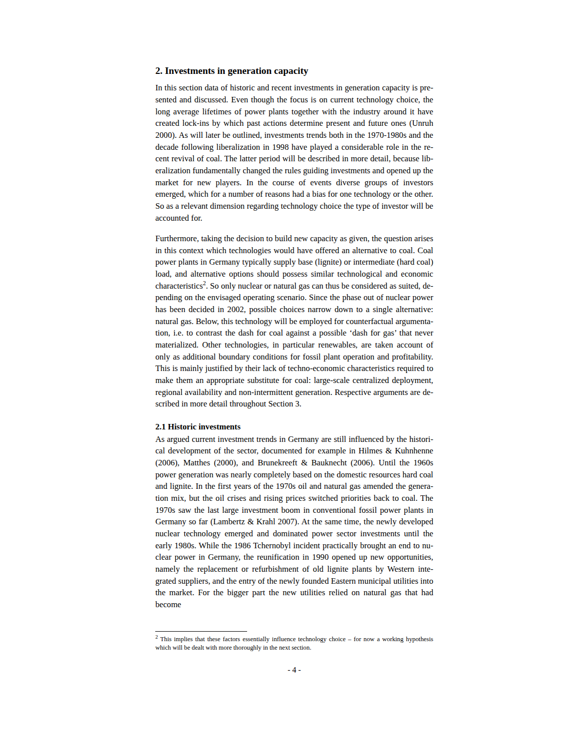2. Investments in generation capacity
In this section data of historic and recent investments in generation capacity is presented and discussed. Even though the focus is on current technology choice, the long average lifetimes of power plants together with the industry around it have created lock-ins by which past actions determine present and future ones (Unruh 2000). As will later be outlined, investments trends both in the 1970-1980s and the decade following liberalization in 1998 have played a considerable role in the recent revival of coal. The latter period will be described in more detail, because liberalization fundamentally changed the rules guiding investments and opened up the market for new players. In the course of events diverse groups of investors emerged, which for a number of reasons had a bias for one technology or the other. So as a relevant dimension regarding technology choice the type of investor will be accounted for.
Furthermore, taking the decision to build new capacity as given, the question arises in this context which technologies would have offered an alternative to coal. Coal power plants in Germany typically supply base (lignite) or intermediate (hard coal) load, and alternative options should possess similar technological and economic characteristics2. So only nuclear or natural gas can thus be considered as suited, depending on the envisaged operating scenario. Since the phase out of nuclear power has been decided in 2002, possible choices narrow down to a single alternative: natural gas. Below, this technology will be employed for counterfactual argumentation, i.e. to contrast the dash for coal against a possible ‘dash for gas’ that never materialized. Other technologies, in particular renewables, are taken account of only as additional boundary conditions for fossil plant operation and profitability. This is mainly justified by their lack of techno-economic characteristics required to make them an appropriate substitute for coal: large-scale centralized deployment, regional availability and non-intermittent generation. Respective arguments are described in more detail throughout Section 3.
2.1 Historic investments
As argued current investment trends in Germany are still influenced by the historical development of the sector, documented for example in Hilmes & Kuhnhenne (2006), Matthes (2000), and Brunekreeft & Bauknecht (2006). Until the 1960s power generation was nearly completely based on the domestic resources hard coal and lignite. In the first years of the 1970s oil and natural gas amended the generation mix, but the oil crises and rising prices switched priorities back to coal. The 1970s saw the last large investment boom in conventional fossil power plants in Germany so far (Lambertz & Krahl 2007). At the same time, the newly developed nuclear technology emerged and dominated power sector investments until the early 1980s. While the 1986 Tchernobyl incident practically brought an end to nuclear power in Germany, the reunification in 1990 opened up new opportunities, namely the replacement or refurbishment of old lignite plants by Western integrated suppliers, and the entry of the newly founded Eastern municipal utilities into the market. For the bigger part the new utilities relied on natural gas that had become
2 This implies that these factors essentially influence technology choice – for now a working hypothesis which will be dealt with more thoroughly in the next section.
- 4 -